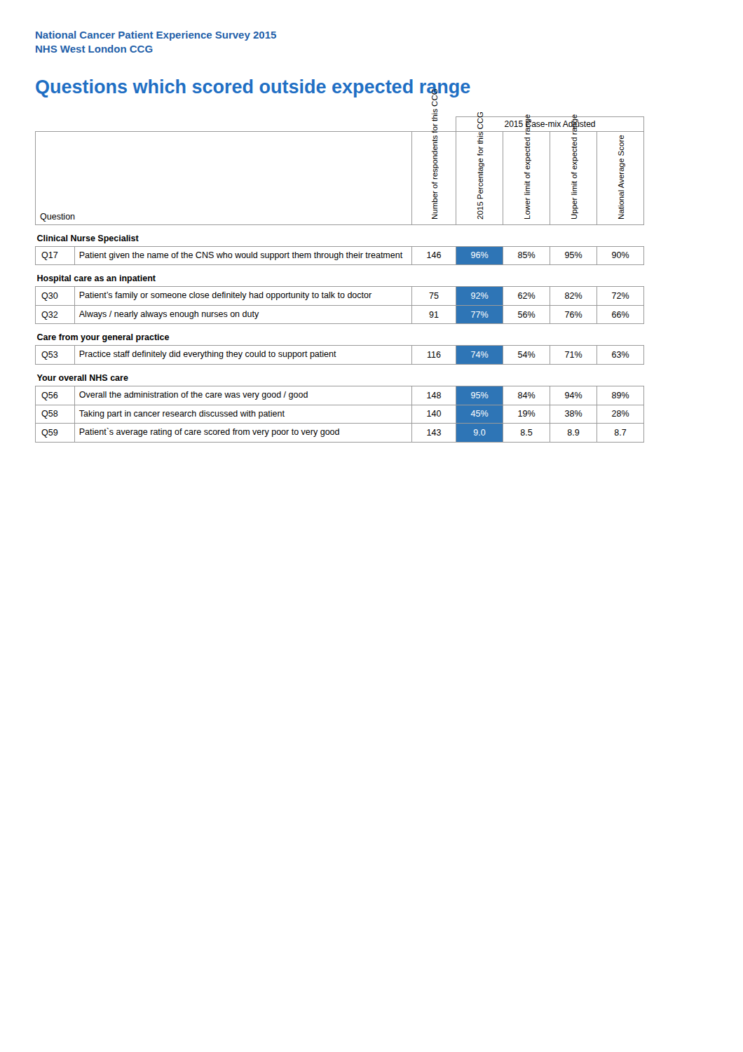National Cancer Patient Experience Survey 2015
NHS West London CCG
Questions which scored outside expected range
| | | | 2015 Case-mix Adjusted | |
| --- | --- | --- | --- | --- |
| Question | Number of respondents for this CCG | 2015 Percentage for this CCG | Lower limit of expected range | Upper limit of expected range | National Average Score |
| Clinical Nurse Specialist |
| Q17 | Patient given the name of the CNS who would support them through their treatment | 146 | 96% | 85% | 95% | 90% |
| Hospital care as an inpatient |
| Q30 | Patient’s family or someone close definitely had opportunity to talk to doctor | 75 | 92% | 62% | 82% | 72% |
| Q32 | Always / nearly always enough nurses on duty | 91 | 77% | 56% | 76% | 66% |
| Care from your general practice |
| Q53 | Practice staff definitely did everything they could to support patient | 116 | 74% | 54% | 71% | 63% |
| Your overall NHS care |
| Q56 | Overall the administration of the care was very good / good | 148 | 95% | 84% | 94% | 89% |
| Q58 | Taking part in cancer research discussed with patient | 140 | 45% | 19% | 38% | 28% |
| Q59 | Patient`s average rating of care scored from very poor to very good | 143 | 9.0 | 8.5 | 8.9 | 8.7 |